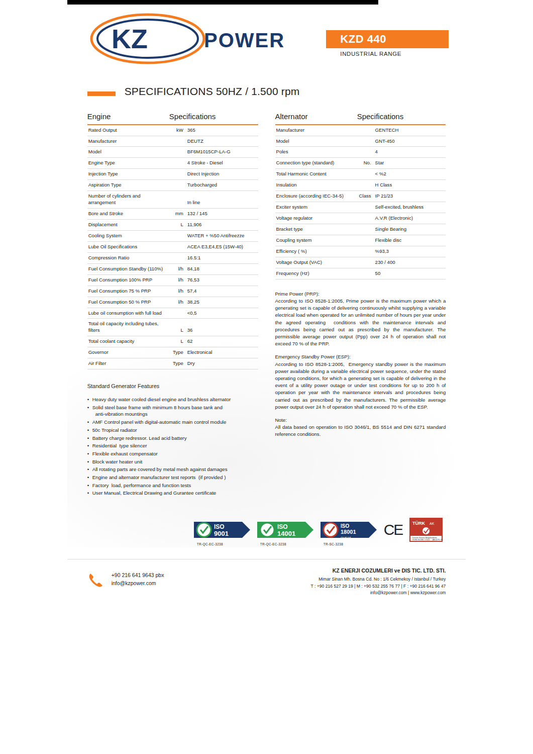KZ POWER
KZD 440
INDUSTRIAL RANGE
SPECIFICATIONS 50HZ / 1.500 rpm
Engine Specifications
| Rated Output | kW | 365 |
| Manufacturer | | DEUTZ |
| Model | | BF6M1015CP-LA-G |
| Engine Type | | 4 Stroke - Diesel |
| Injection Type | | Direct Injection |
| Aspiration Type | | Turbocharged |
| Number of cylinders and arrangement | | In line |
| Bore and Stroke | mm | 132 / 145 |
| Displacement | L | 11,906 |
| Cooling System | | WATER + %50 Antifreezze |
| Lube Oil Specifications | | ACEA E3,E4,E5 (15W-40) |
| Compression Ratio | | 16.5:1 |
| Fuel Consumption Standby (110%) | l/h | 84,18 |
| Fuel Consumption 100% PRP | l/h | 76,53 |
| Fuel Consumption 75 % PRP | l/h | 57,4 |
| Fuel Consumption 50 % PRP | l/h | 38,25 |
| Lube oil consumption with full load | | <0,5 |
| Total oil capacity including tubes, filters | L | 36 |
| Total coolant capacity | L | 62 |
| Governor | Type | Electronical |
| Air Filter | Type | Dry |
Standard Generator Features
Heavy duty water cooled diesel engine and brushless alternator
Solid steel base frame with minimum 8 hours base tank andanti-vibration mountings
AMF Control panel with digital-automatic main control module
50c Tropical radiator
Battery charge redressor. Lead acid battery
Residential type silencer
Flexible exhaust compensator
Block water heater unit
All rotating parts are covered by metal mesh against damages
Engine and alternator manufacturer test reports (if provided )
Factory load, performance and function tests
User Manual, Electrical Drawing and Gurantee certificate
Alternator Specifications
| Manufacturer | | GENTECH |
| Model | | GNT-450 |
| Poles | | 4 |
| Connection type (standard) | No. | Star |
| Total Harmonic Content | | < %2 |
| Insulation | | H Class |
| Enclosure (according IEC-34-5) | Class | IP 21/23 |
| Exciter system | | Self-excited, brushless |
| Voltage regulator | | A.V.R (Electronic) |
| Bracket type | | Single Bearing |
| Coupling system | | Flexible disc |
| Efficiency ( %) | | %93,3 |
| Voltage Output (VAC) | | 230 / 400 |
| Frequency (Hz) | | 50 |
Prime Power (PRP):
According to ISO 8528-1:2005, Prime power is the maximum power which a generating set is capable of delivering continuously whilst supplying a variable electrical load when operated for an unlimited number of hours per year under the agreed operating conditions with the maintenance intervals and procedures being carried out as prescribed by the manufacturer. The permissible average power output (Ppp) over 24 h of operation shall not exceed 70 % of the PRP.
Emergency Standby Power (ESP):
According to ISO 8528-1:2005, Emergency standby power is the maximum power available during a variable electrical power sequence, under the stated operating conditions, for which a generating set is capable of delivering in the event of a utility power outage or under test conditions for up to 200 h of operation per year with the maintenance intervals and procedures being carried out as prescribed by the manufacturers. The permissible average power output over 24 h of operation shall not exceed 70 % of the ESP.
Note:
All data based on operation to ISO 3046/1, BS 5514 and DIN 6271 standard reference conditions.
ISO 9001 TR-QC-EC-3238
ISO 14001 TR-QC-EC-3238
ISO 18001 OHSAS TR-SC-3238
CE
TÜRK AK Yönetim Sistemi Belgelendirme TS EN ISO/IEC 17021 AB-0279-YS
+90 216 641 9643 pbx
info@kzpower.com
KZ ENERJI COZUMLERI ve DIS TIC. LTD. STI.
Mimar Sinan Mh. Bosna Cd. No : 1/6 Cekmekoy / Istanbul / Turkey
T : +90 216 527 29 19 | M : +90 532 255 76 77 | F : +90 216 641 96 47
info@kzpower.com | www.kzpower.com